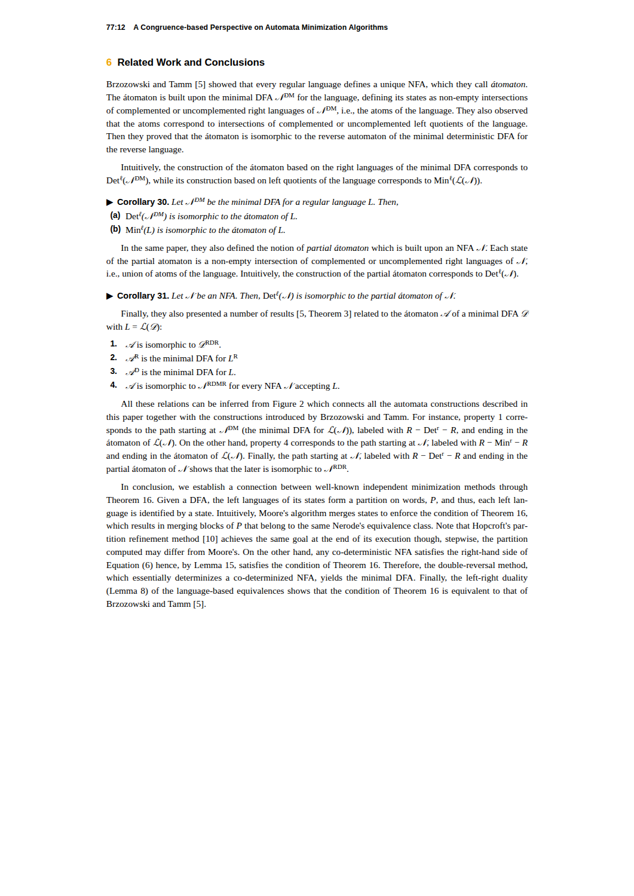77:12 A Congruence-based Perspective on Automata Minimization Algorithms
6 Related Work and Conclusions
Brzozowski and Tamm [5] showed that every regular language defines a unique NFA, which they call átomaton. The átomaton is built upon the minimal DFA 𝒩DM for the language, defining its states as non-empty intersections of complemented or uncomplemented right languages of 𝒩DM, i.e., the atoms of the language. They also observed that the atoms correspond to intersections of complemented or uncomplemented left quotients of the language. Then they proved that the átomaton is isomorphic to the reverse automaton of the minimal deterministic DFA for the reverse language.
Intuitively, the construction of the átomaton based on the right languages of the minimal DFA corresponds to Det ℓ(𝒩DM), while its construction based on left quotients of the language corresponds to Min ℓ(ℒ(𝒩)).
▶ Corollary 30. Let 𝒩DM be the minimal DFA for a regular language L. Then,
(a) Det ℓ(𝒩DM) is isomorphic to the átomaton of L.
(b) Min ℓ(L) is isomorphic to the átomaton of L.
In the same paper, they also defined the notion of partial átomaton which is built upon an NFA 𝒩. Each state of the partial atomaton is a non-empty intersection of complemented or uncomplemented right languages of 𝒩, i.e., union of atoms of the language. Intuitively, the construction of the partial átomaton corresponds to Det ℓ(𝒩).
▶ Corollary 31. Let 𝒩 be an NFA. Then, Det ℓ(𝒩) is isomorphic to the partial átomaton of 𝒩.
Finally, they also presented a number of results [5, Theorem 3] related to the átomaton 𝒜 of a minimal DFA 𝒟 with L = ℒ(𝒟):
𝒜 is isomorphic to 𝒟RDR.
𝒜R is the minimal DFA for LR
𝒜D is the minimal DFA for L.
𝒜 is isomorphic to 𝒩RDMR for every NFA 𝒩 accepting L.
All these relations can be inferred from Figure 2 which connects all the automata constructions described in this paper together with the constructions introduced by Brzozowski and Tamm. For instance, property 1 corresponds to the path starting at 𝒩DM (the minimal DFA for ℒ(𝒩)), labeled with R − Det r − R, and ending in the átomaton of ℒ(𝒩). On the other hand, property 4 corresponds to the path starting at 𝒩, labeled with R − Min r − R and ending in the átomaton of ℒ(𝒩). Finally, the path starting at 𝒩, labeled with R − Det r − R and ending in the partial átomaton of 𝒩 shows that the later is isomorphic to 𝒩RDR.
In conclusion, we establish a connection between well-known independent minimization methods through Theorem 16. Given a DFA, the left languages of its states form a partition on words, P, and thus, each left language is identified by a state. Intuitively, Moore's algorithm merges states to enforce the condition of Theorem 16, which results in merging blocks of P that belong to the same Nerode's equivalence class. Note that Hopcroft's partition refinement method [10] achieves the same goal at the end of its execution though, stepwise, the partition computed may differ from Moore's. On the other hand, any co-deterministic NFA satisfies the right-hand side of Equation (6) hence, by Lemma 15, satisfies the condition of Theorem 16. Therefore, the double-reversal method, which essentially determinizes a co-determinized NFA, yields the minimal DFA. Finally, the left-right duality (Lemma 8) of the language-based equivalences shows that the condition of Theorem 16 is equivalent to that of Brzozowski and Tamm [5].